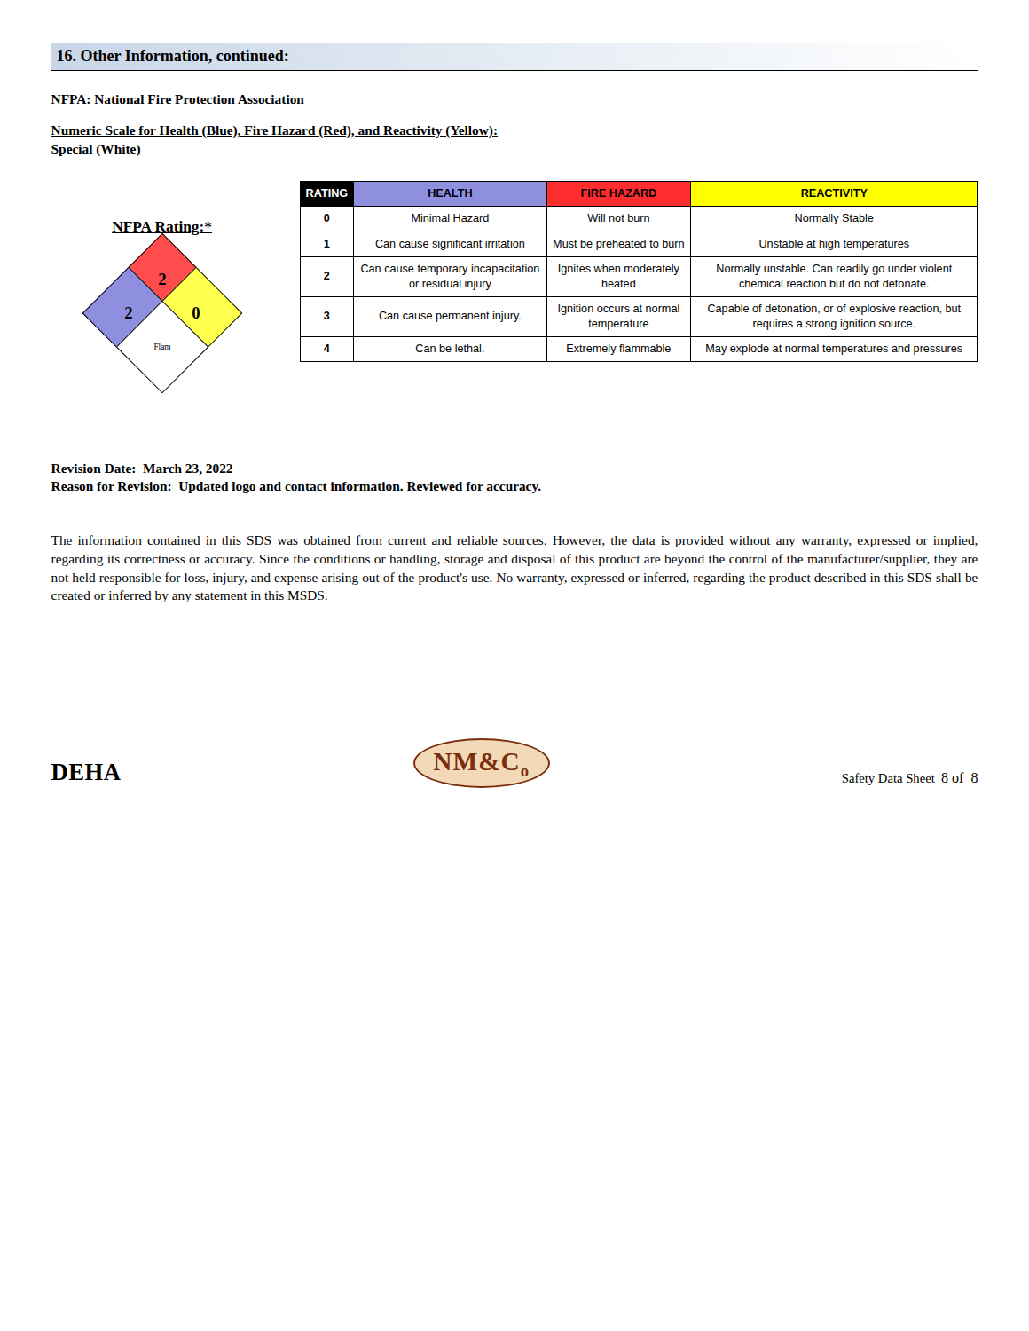16. Other Information, continued:
NFPA: National Fire Protection Association
Numeric Scale for Health (Blue), Fire Hazard (Red), and Reactivity (Yellow):
Special (White)
NFPA Rating:*
2
2
0
Flam
| RATING | HEALTH | FIRE HAZARD | REACTIVITY |
| --- | --- | --- | --- |
| 0 | Minimal Hazard | Will not burn | Normally Stable |
| 1 | Can cause significant irritation | Must be preheated to burn | Unstable at high temperatures |
| 2 | Can cause temporary incapacitation or residual injury | Ignites when moderately heated | Normally unstable. Can readily go under violent chemical reaction but do not detonate. |
| 3 | Can cause permanent injury. | Ignition occurs at normal temperature | Capable of detonation, or of explosive reaction, but requires a strong ignition source. |
| 4 | Can be lethal. | Extremely flammable | May explode at normal temperatures and pressures |
Revision Date: March 23, 2022
Reason for Revision: Updated logo and contact information. Reviewed for accuracy.
The information contained in this SDS was obtained from current and reliable sources. However, the data is provided without any warranty, expressed or implied, regarding its correctness or accuracy. Since the conditions or handling, storage and disposal of this product are beyond the control of the manufacturer/supplier, they are not held responsible for loss, injury, and expense arising out of the product's use. No warranty, expressed or inferred, regarding the product described in this SDS shall be created or inferred by any statement in this MSDS.
DEHA
NM&Co
Safety Data Sheet 8 of 8